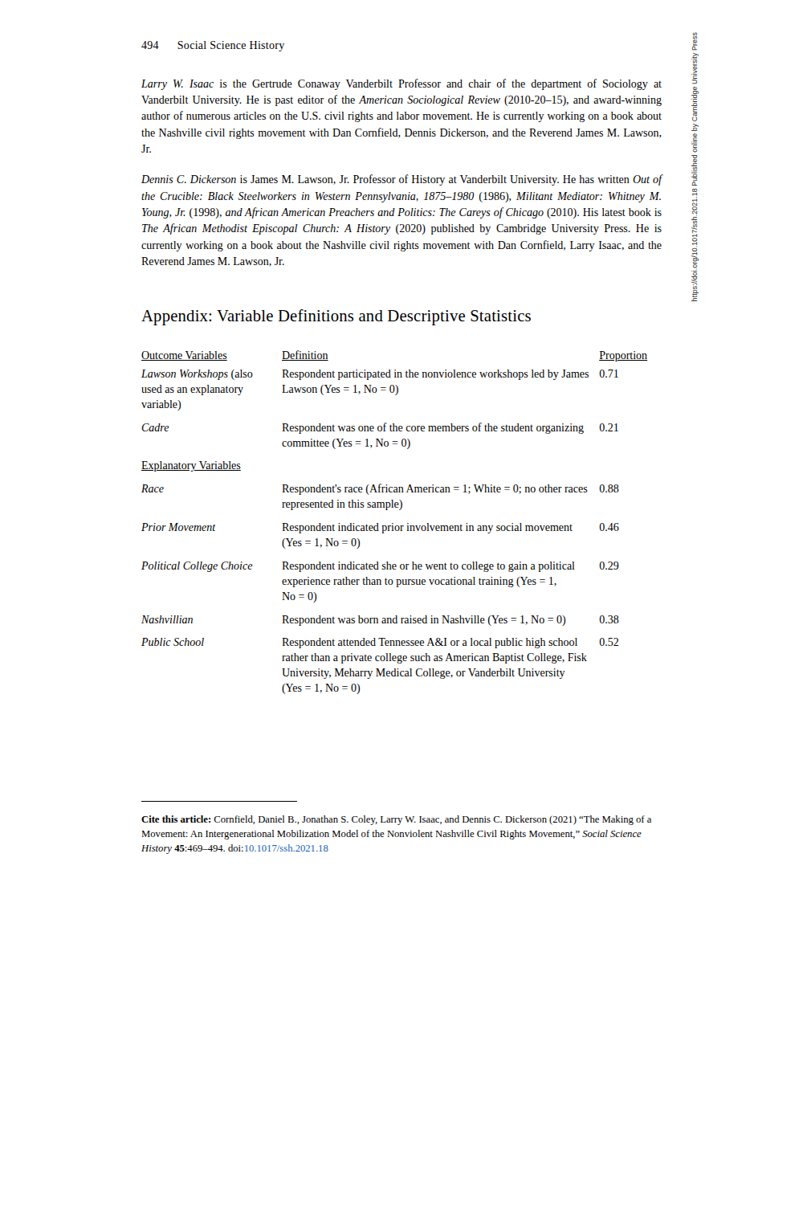https://doi.org/10.1017/ssh.2021.18 Published online by Cambridge University Press
494 Social Science History
Larry W. Isaac is the Gertrude Conaway Vanderbilt Professor and chair of the department of Sociology at Vanderbilt University. He is past editor of the American Sociological Review (2010-20–15), and award-winning author of numerous articles on the U.S. civil rights and labor movement. He is currently working on a book about the Nashville civil rights movement with Dan Cornfield, Dennis Dickerson, and the Reverend James M. Lawson, Jr.
Dennis C. Dickerson is James M. Lawson, Jr. Professor of History at Vanderbilt University. He has written Out of the Crucible: Black Steelworkers in Western Pennsylvania, 1875–1980 (1986), Militant Mediator: Whitney M. Young, Jr. (1998), and African American Preachers and Politics: The Careys of Chicago (2010). His latest book is The African Methodist Episcopal Church: A History (2020) published by Cambridge University Press. He is currently working on a book about the Nashville civil rights movement with Dan Cornfield, Larry Isaac, and the Reverend James M. Lawson, Jr.
Appendix: Variable Definitions and Descriptive Statistics
| Outcome Variables | Definition | Proportion |
| --- | --- | --- |
| Lawson Workshops (also used as an explanatory variable) | Respondent participated in the nonviolence workshops led by James Lawson (Yes = 1, No = 0) | 0.71 |
| Cadre | Respondent was one of the core members of the student organizing committee (Yes = 1, No = 0) | 0.21 |
| Explanatory Variables | | |
| Race | Respondent's race (African American = 1; White = 0; no other races represented in this sample) | 0.88 |
| Prior Movement | Respondent indicated prior involvement in any social movement (Yes = 1, No = 0) | 0.46 |
| Political College Choice | Respondent indicated she or he went to college to gain a political experience rather than to pursue vocational training (Yes = 1, No = 0) | 0.29 |
| Nashvillian | Respondent was born and raised in Nashville (Yes = 1, No = 0) | 0.38 |
| Public School | Respondent attended Tennessee A&I or a local public high school rather than a private college such as American Baptist College, Fisk University, Meharry Medical College, or Vanderbilt University (Yes = 1, No = 0) | 0.52 |
Cite this article: Cornfield, Daniel B., Jonathan S. Coley, Larry W. Isaac, and Dennis C. Dickerson (2021) “The Making of a Movement: An Intergenerational Mobilization Model of the Nonviolent Nashville Civil Rights Movement,” Social Science History 45:469–494. doi:10.1017/ssh.2021.18